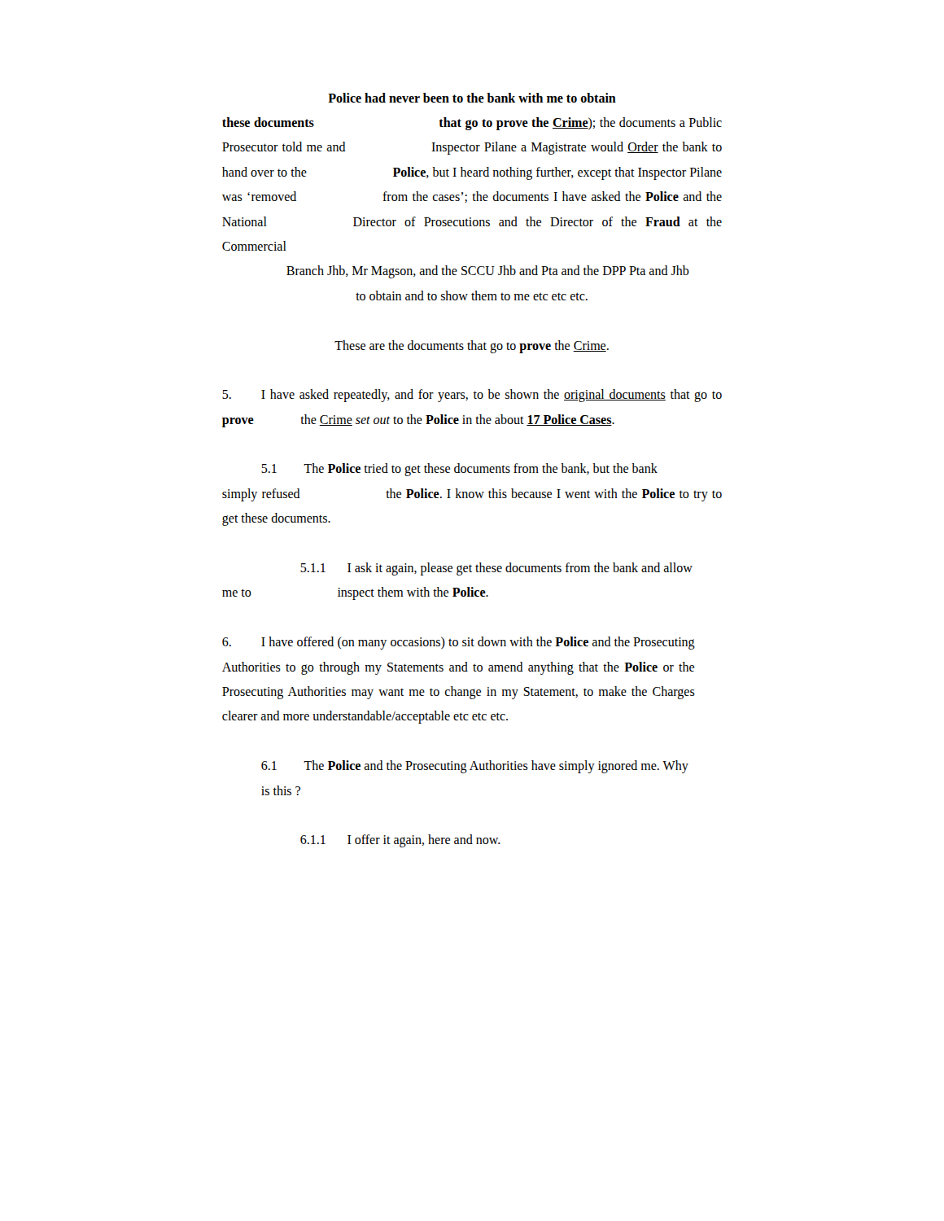Police had never been to the bank with me to obtain these documents that go to prove the Crime); the documents a Public Prosecutor told me and Inspector Pilane a Magistrate would Order the bank to hand over to the Police, but I heard nothing further, except that Inspector Pilane was ‘removed from the cases’; the documents I have asked the Police and the National Director of Prosecutions and the Director of the Fraud at the Commercial
Branch Jhb, Mr Magson, and the SCCU Jhb and Pta and the DPP Pta and Jhb
to obtain and to show them to me etc etc etc.
These are the documents that go to prove the Crime.
5. I have asked repeatedly, and for years, to be shown the original documents that go to prove the Crime set out to the Police in the about 17 Police Cases.
5.1 The Police tried to get these documents from the bank, but the bank
simply refused the Police. I know this because I went with the Police to try to get these documents.
5.1.1 I ask it again, please get these documents from the bank and allow
me to inspect them with the Police.
6. I have offered (on many occasions) to sit down with the Police and the Prosecuting Authorities to go through my Statements and to amend anything that the Police or the Prosecuting Authorities may want me to change in my Statement, to make the Charges clearer and more understandable/acceptable etc etc etc.
6.1 The Police and the Prosecuting Authorities have simply ignored me. Why
is this ?
6.1.1 I offer it again, here and now.